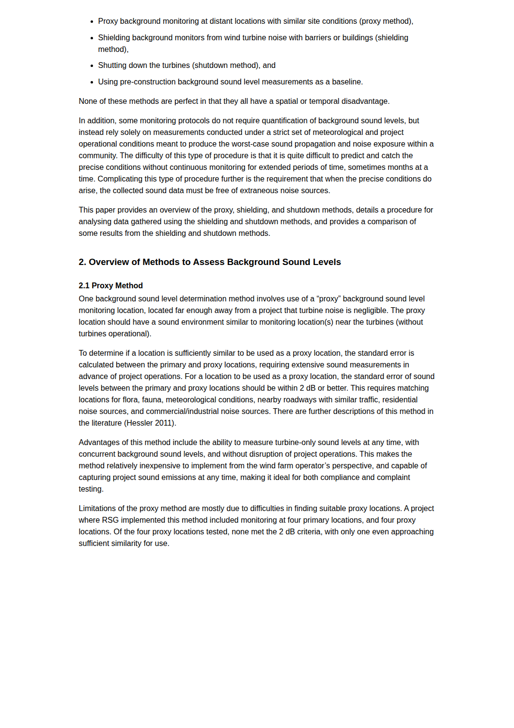Proxy background monitoring at distant locations with similar site conditions (proxy method),
Shielding background monitors from wind turbine noise with barriers or buildings (shielding method),
Shutting down the turbines (shutdown method), and
Using pre-construction background sound level measurements as a baseline.
None of these methods are perfect in that they all have a spatial or temporal disadvantage.
In addition, some monitoring protocols do not require quantification of background sound levels, but instead rely solely on measurements conducted under a strict set of meteorological and project operational conditions meant to produce the worst-case sound propagation and noise exposure within a community. The difficulty of this type of procedure is that it is quite difficult to predict and catch the precise conditions without continuous monitoring for extended periods of time, sometimes months at a time. Complicating this type of procedure further is the requirement that when the precise conditions do arise, the collected sound data must be free of extraneous noise sources.
This paper provides an overview of the proxy, shielding, and shutdown methods, details a procedure for analysing data gathered using the shielding and shutdown methods, and provides a comparison of some results from the shielding and shutdown methods.
2. Overview of Methods to Assess Background Sound Levels
2.1 Proxy Method
One background sound level determination method involves use of a “proxy” background sound level monitoring location, located far enough away from a project that turbine noise is negligible. The proxy location should have a sound environment similar to monitoring location(s) near the turbines (without turbines operational).
To determine if a location is sufficiently similar to be used as a proxy location, the standard error is calculated between the primary and proxy locations, requiring extensive sound measurements in advance of project operations. For a location to be used as a proxy location, the standard error of sound levels between the primary and proxy locations should be within 2 dB or better. This requires matching locations for flora, fauna, meteorological conditions, nearby roadways with similar traffic, residential noise sources, and commercial/industrial noise sources. There are further descriptions of this method in the literature (Hessler 2011).
Advantages of this method include the ability to measure turbine-only sound levels at any time, with concurrent background sound levels, and without disruption of project operations. This makes the method relatively inexpensive to implement from the wind farm operator’s perspective, and capable of capturing project sound emissions at any time, making it ideal for both compliance and complaint testing.
Limitations of the proxy method are mostly due to difficulties in finding suitable proxy locations. A project where RSG implemented this method included monitoring at four primary locations, and four proxy locations. Of the four proxy locations tested, none met the 2 dB criteria, with only one even approaching sufficient similarity for use.